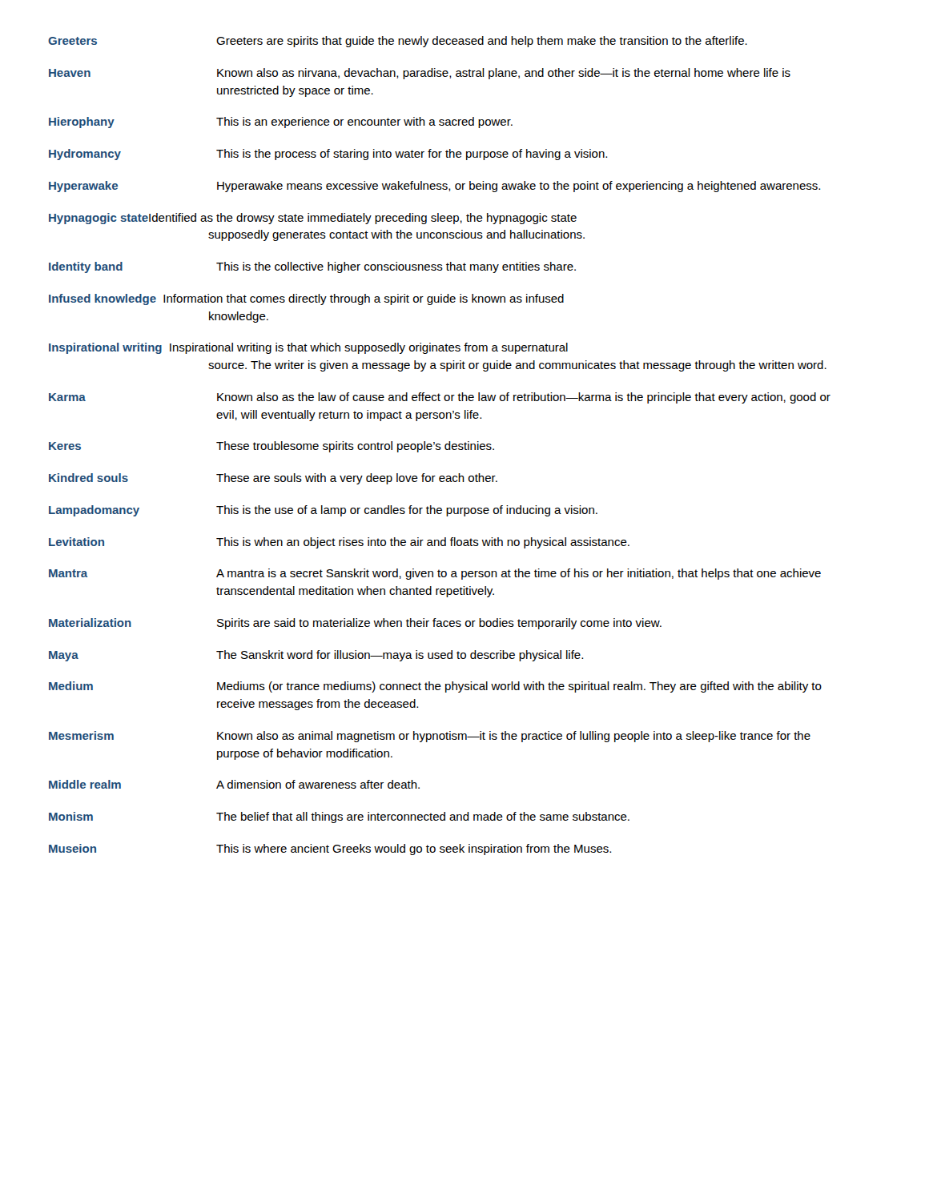Greeters
Greeters are spirits that guide the newly deceased and help them make the transition to the afterlife.
Heaven
Known also as nirvana, devachan, paradise, astral plane, and other side—it is the eternal home where life is unrestricted by space or time.
Hierophany
This is an experience or encounter with a sacred power.
Hydromancy
This is the process of staring into water for the purpose of having a vision.
Hyperawake
Hyperawake means excessive wakefulness, or being awake to the point of experiencing a heightened awareness.
Hypnagogic state Identified as the drowsy state immediately preceding sleep, the hypnagogic state supposedly generates contact with the unconscious and hallucinations.
Identity band
This is the collective higher consciousness that many entities share.
Infused knowledge Information that comes directly through a spirit or guide is known as infused knowledge.
Inspirational writing Inspirational writing is that which supposedly originates from a supernatural source. The writer is given a message by a spirit or guide and communicates that message through the written word.
Karma
Known also as the law of cause and effect or the law of retribution—karma is the principle that every action, good or evil, will eventually return to impact a person’s life.
Keres
These troublesome spirits control people’s destinies.
Kindred souls
These are souls with a very deep love for each other.
Lampadomancy
This is the use of a lamp or candles for the purpose of inducing a vision.
Levitation
This is when an object rises into the air and floats with no physical assistance.
Mantra
A mantra is a secret Sanskrit word, given to a person at the time of his or her initiation, that helps that one achieve transcendental meditation when chanted repetitively.
Materialization
Spirits are said to materialize when their faces or bodies temporarily come into view.
Maya
The Sanskrit word for illusion—maya is used to describe physical life.
Medium
Mediums (or trance mediums) connect the physical world with the spiritual realm. They are gifted with the ability to receive messages from the deceased.
Mesmerism
Known also as animal magnetism or hypnotism—it is the practice of lulling people into a sleep-like trance for the purpose of behavior modification.
Middle realm
A dimension of awareness after death.
Monism
The belief that all things are interconnected and made of the same substance.
Museion
This is where ancient Greeks would go to seek inspiration from the Muses.